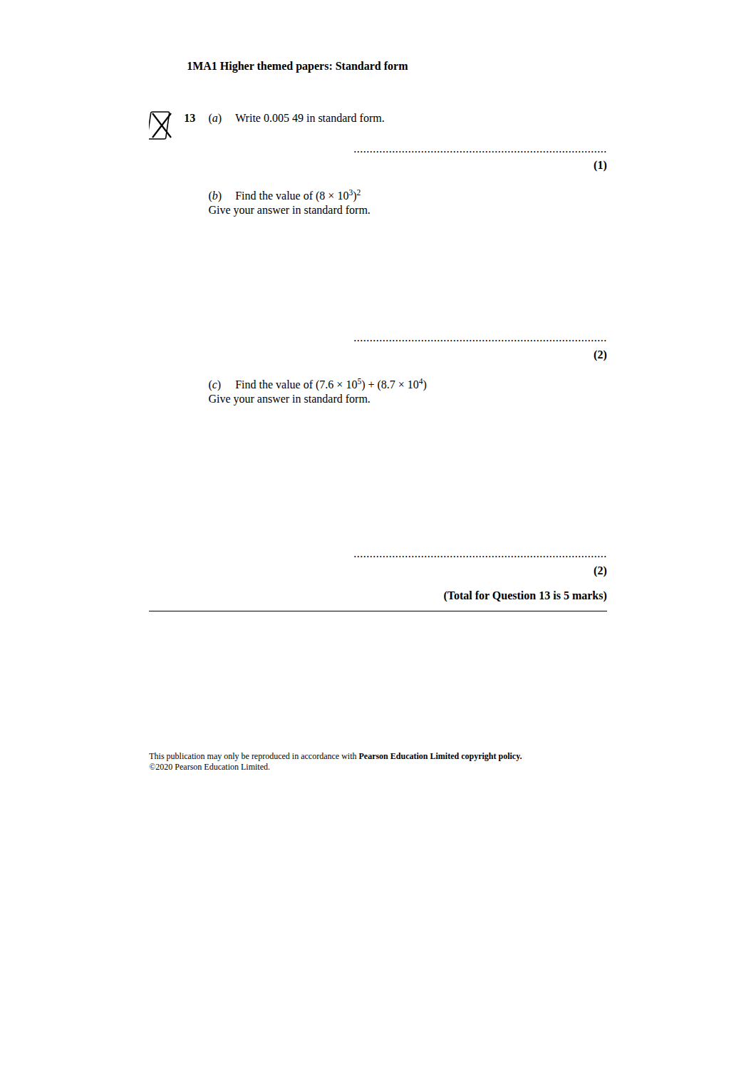1MA1 Higher themed papers: Standard form
13
(a) Write 0.005 49 in standard form.
...............................................................................
(1)
(b) Find the value of (8 × 103)2
Give your answer in standard form.
...............................................................................
(2)
(c) Find the value of (7.6 × 105) + (8.7 × 104)
Give your answer in standard form.
...............................................................................
(2)
(Total for Question 13 is 5 marks)
This publication may only be reproduced in accordance with Pearson Education Limited copyright policy.
©2020 Pearson Education Limited.